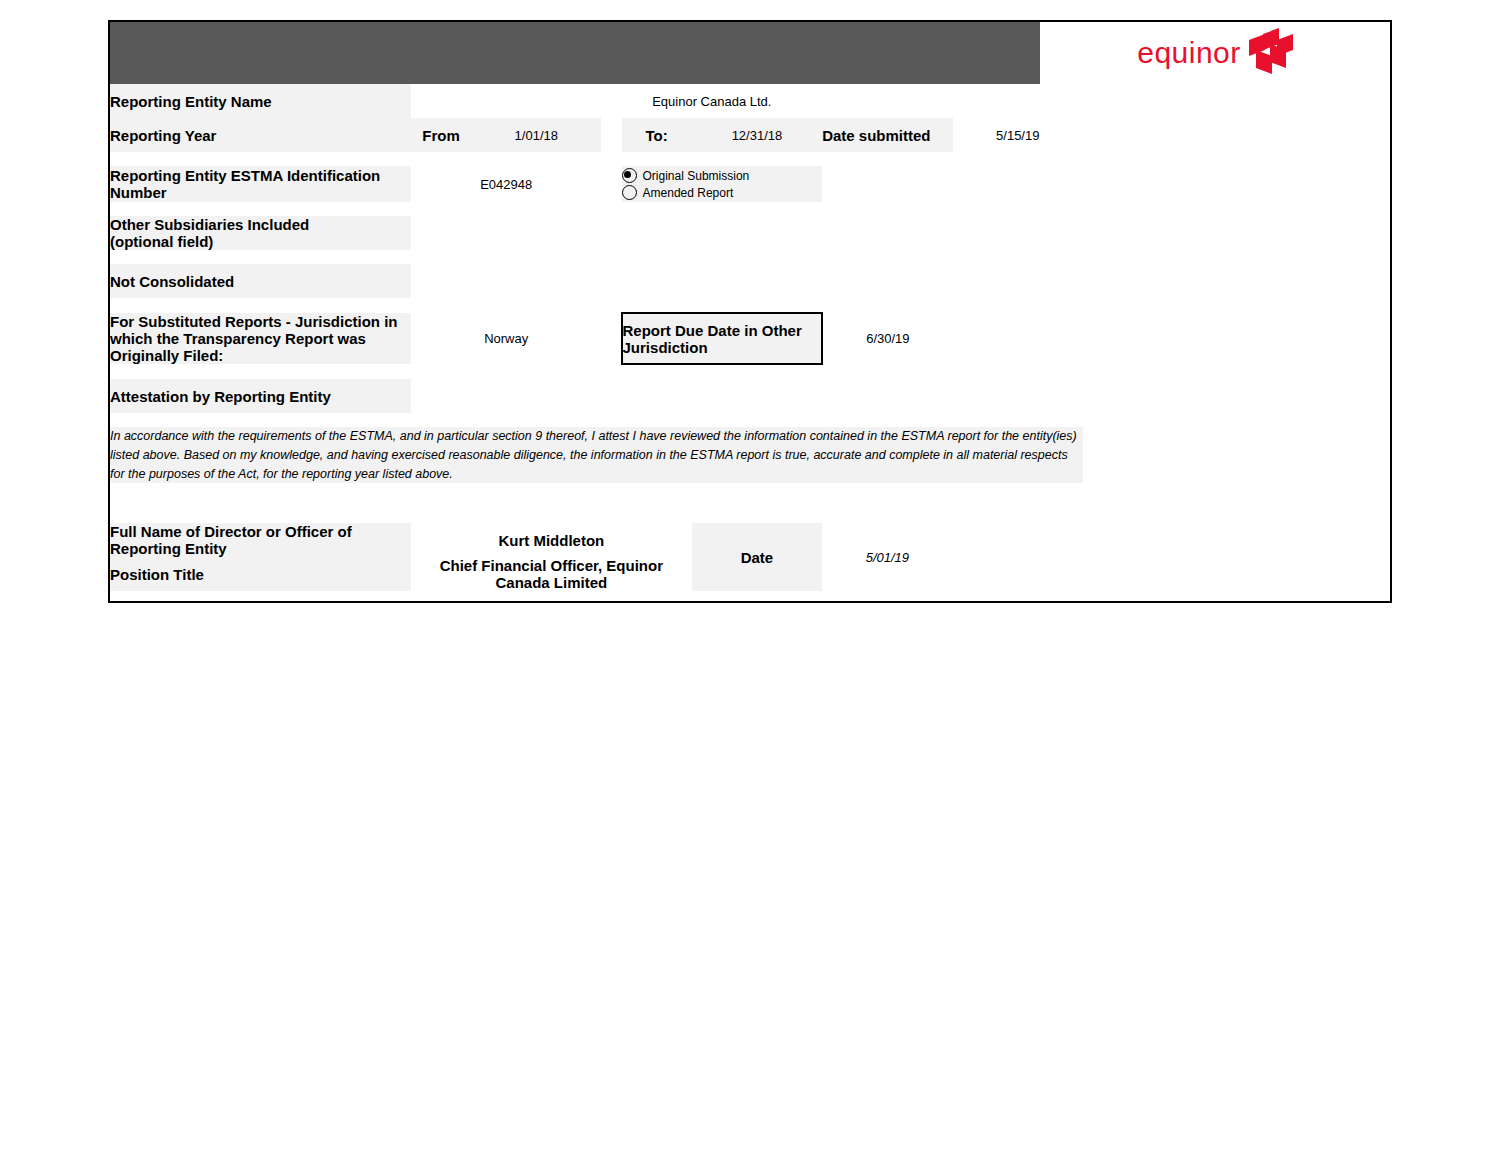equinor
| Reporting Entity Name | | Equinor Canada Ltd. | | |
| Reporting Year | From | 1/01/18 | | To: | 12/31/18 | Date submitted | 5/15/19 | |
| Reporting Entity ESTMA Identification Number | E042948 | | Original Submission Amended Report | | | |
| Other Subsidiaries Included (optional field) | |
| Not Consolidated | |
| For Substituted Reports - Jurisdiction in which the Transparency Report was Originally Filed: | Norway | | Report Due Date in Other Jurisdiction | 6/30/19 | | |
| Attestation by Reporting Entity | |
| In accordance with the requirements of the ESTMA, and in particular section 9 thereof, I attest I have reviewed the information contained in the ESTMA report for the entity(ies) listed above. Based on my knowledge, and having exercised reasonable diligence, the information in the ESTMA report is true, accurate and complete in all material respects for the purposes of the Act, for the reporting year listed above. | |
| Full Name of Director or Officer of Reporting Entity | Kurt Middleton | Date | 5/01/19 | | |
| Position Title | Chief Financial Officer, Equinor Canada Limited |